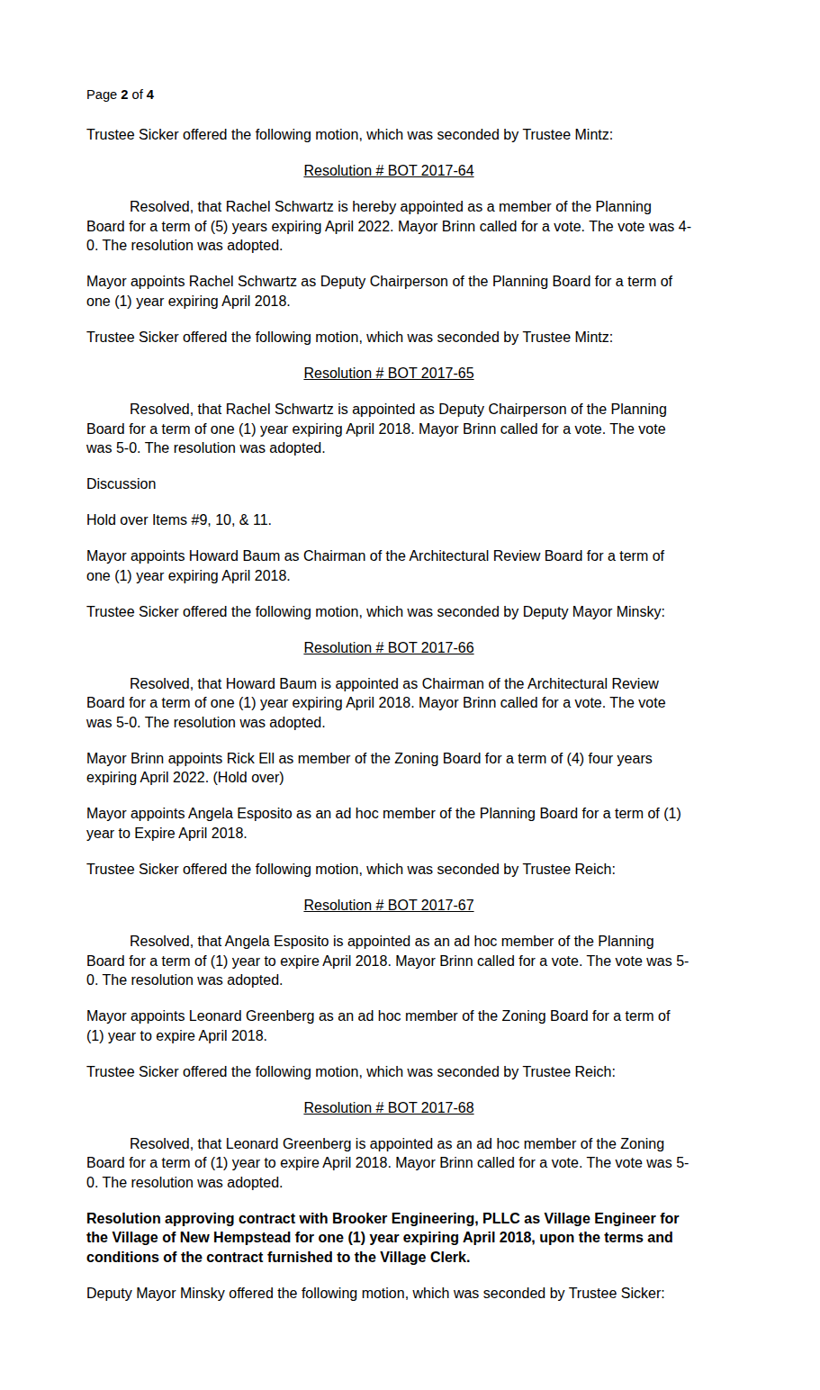Page 2 of 4
Trustee Sicker offered the following motion, which was seconded by Trustee Mintz:
Resolution # BOT 2017-64
Resolved, that Rachel Schwartz is hereby appointed as a member of the Planning Board for a term of (5) years expiring April 2022. Mayor Brinn called for a vote. The vote was 4-0. The resolution was adopted.
Mayor appoints Rachel Schwartz as Deputy Chairperson of the Planning Board for a term of one (1) year expiring April 2018.
Trustee Sicker offered the following motion, which was seconded by Trustee Mintz:
Resolution # BOT 2017-65
Resolved, that Rachel Schwartz is appointed as Deputy Chairperson of the Planning Board for a term of one (1) year expiring April 2018. Mayor Brinn called for a vote. The vote was 5-0. The resolution was adopted.
Discussion
Hold over Items #9, 10, & 11.
Mayor appoints Howard Baum as Chairman of the Architectural Review Board for a term of one (1) year expiring April 2018.
Trustee Sicker offered the following motion, which was seconded by Deputy Mayor Minsky:
Resolution # BOT 2017-66
Resolved, that Howard Baum is appointed as Chairman of the Architectural Review Board for a term of one (1) year expiring April 2018. Mayor Brinn called for a vote. The vote was 5-0. The resolution was adopted.
Mayor Brinn appoints Rick Ell as member of the Zoning Board for a term of (4) four years expiring April 2022. (Hold over)
Mayor appoints Angela Esposito as an ad hoc member of the Planning Board for a term of (1) year to Expire April 2018.
Trustee Sicker offered the following motion, which was seconded by Trustee Reich:
Resolution # BOT 2017-67
Resolved, that Angela Esposito is appointed as an ad hoc member of the Planning Board for a term of (1) year to expire April 2018. Mayor Brinn called for a vote. The vote was 5-0. The resolution was adopted.
Mayor appoints Leonard Greenberg as an ad hoc member of the Zoning Board for a term of (1) year to expire April 2018.
Trustee Sicker offered the following motion, which was seconded by Trustee Reich:
Resolution # BOT 2017-68
Resolved, that Leonard Greenberg is appointed as an ad hoc member of the Zoning Board for a term of (1) year to expire April 2018. Mayor Brinn called for a vote. The vote was 5-0. The resolution was adopted.
Resolution approving contract with Brooker Engineering, PLLC as Village Engineer for the Village of New Hempstead for one (1) year expiring April 2018, upon the terms and conditions of the contract furnished to the Village Clerk.
Deputy Mayor Minsky offered the following motion, which was seconded by Trustee Sicker: